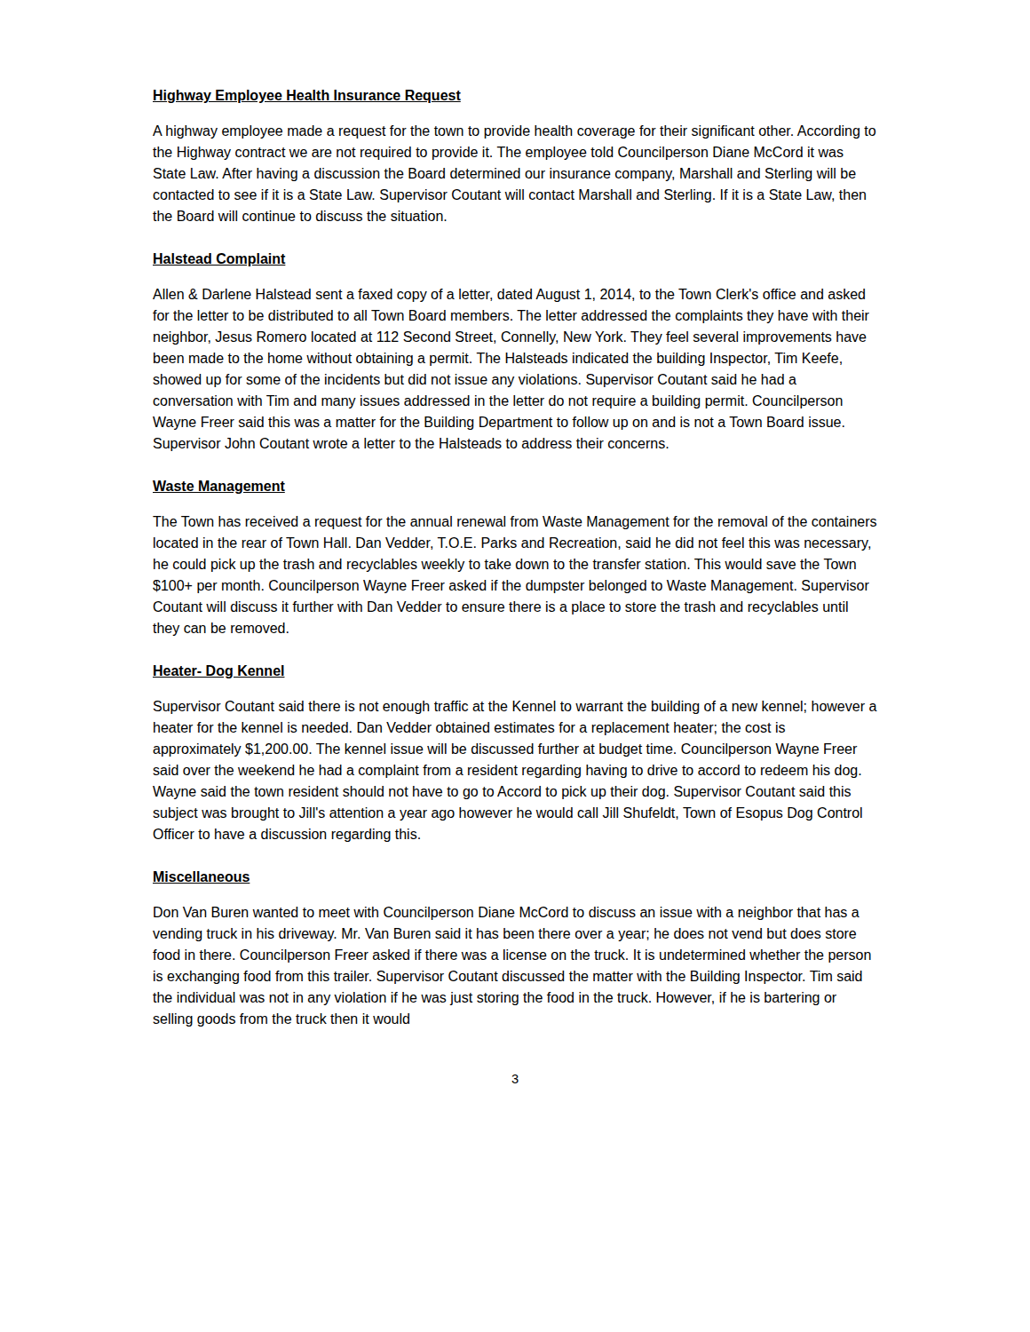Highway Employee Health Insurance Request
A highway employee made a request for the town to provide health coverage for their significant other. According to the Highway contract we are not required to provide it. The employee told Councilperson Diane McCord it was State Law. After having a discussion the Board determined our insurance company, Marshall and Sterling will be contacted to see if it is a State Law. Supervisor Coutant will contact Marshall and Sterling. If it is a State Law, then the Board will continue to discuss the situation.
Halstead Complaint
Allen & Darlene Halstead sent a faxed copy of a letter, dated August 1, 2014, to the Town Clerk's office and asked for the letter to be distributed to all Town Board members. The letter addressed the complaints they have with their neighbor, Jesus Romero located at 112 Second Street, Connelly, New York. They feel several improvements have been made to the home without obtaining a permit. The Halsteads indicated the building Inspector, Tim Keefe, showed up for some of the incidents but did not issue any violations. Supervisor Coutant said he had a conversation with Tim and many issues addressed in the letter do not require a building permit. Councilperson Wayne Freer said this was a matter for the Building Department to follow up on and is not a Town Board issue. Supervisor John Coutant wrote a letter to the Halsteads to address their concerns.
Waste Management
The Town has received a request for the annual renewal from Waste Management for the removal of the containers located in the rear of Town Hall. Dan Vedder, T.O.E. Parks and Recreation, said he did not feel this was necessary, he could pick up the trash and recyclables weekly to take down to the transfer station. This would save the Town $100+ per month. Councilperson Wayne Freer asked if the dumpster belonged to Waste Management. Supervisor Coutant will discuss it further with Dan Vedder to ensure there is a place to store the trash and recyclables until they can be removed.
Heater- Dog Kennel
Supervisor Coutant said there is not enough traffic at the Kennel to warrant the building of a new kennel; however a heater for the kennel is needed. Dan Vedder obtained estimates for a replacement heater; the cost is approximately $1,200.00. The kennel issue will be discussed further at budget time. Councilperson Wayne Freer said over the weekend he had a complaint from a resident regarding having to drive to accord to redeem his dog. Wayne said the town resident should not have to go to Accord to pick up their dog. Supervisor Coutant said this subject was brought to Jill's attention a year ago however he would call Jill Shufeldt, Town of Esopus Dog Control Officer to have a discussion regarding this.
Miscellaneous
Don Van Buren wanted to meet with Councilperson Diane McCord to discuss an issue with a neighbor that has a vending truck in his driveway. Mr. Van Buren said it has been there over a year; he does not vend but does store food in there. Councilperson Freer asked if there was a license on the truck. It is undetermined whether the person is exchanging food from this trailer. Supervisor Coutant discussed the matter with the Building Inspector. Tim said the individual was not in any violation if he was just storing the food in the truck. However, if he is bartering or selling goods from the truck then it would
3